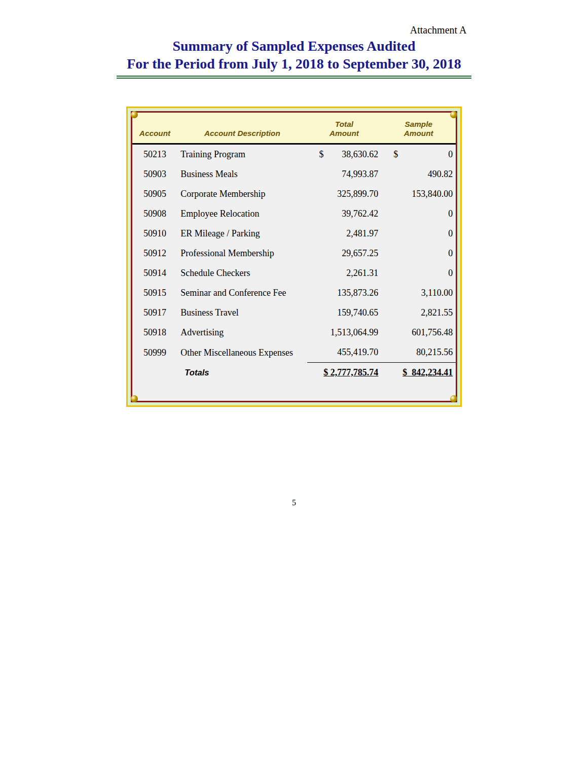Attachment A
Summary of Sampled Expenses Audited
For the Period from July 1, 2018 to September 30, 2018
| Account | Account Description | Total Amount | Sample Amount |
| --- | --- | --- | --- |
| 50213 | Training Program | $ 38,630.62 | $ 0 |
| 50903 | Business Meals | 74,993.87 | 490.82 |
| 50905 | Corporate Membership | 325,899.70 | 153,840.00 |
| 50908 | Employee Relocation | 39,762.42 | 0 |
| 50910 | ER Mileage / Parking | 2,481.97 | 0 |
| 50912 | Professional Membership | 29,657.25 | 0 |
| 50914 | Schedule Checkers | 2,261.31 | 0 |
| 50915 | Seminar and Conference Fee | 135,873.26 | 3,110.00 |
| 50917 | Business Travel | 159,740.65 | 2,821.55 |
| 50918 | Advertising | 1,513,064.99 | 601,756.48 |
| 50999 | Other Miscellaneous Expenses | 455,419.70 | 80,215.56 |
| | Totals | $ 2,777,785.74 | $ 842,234.41 |
5